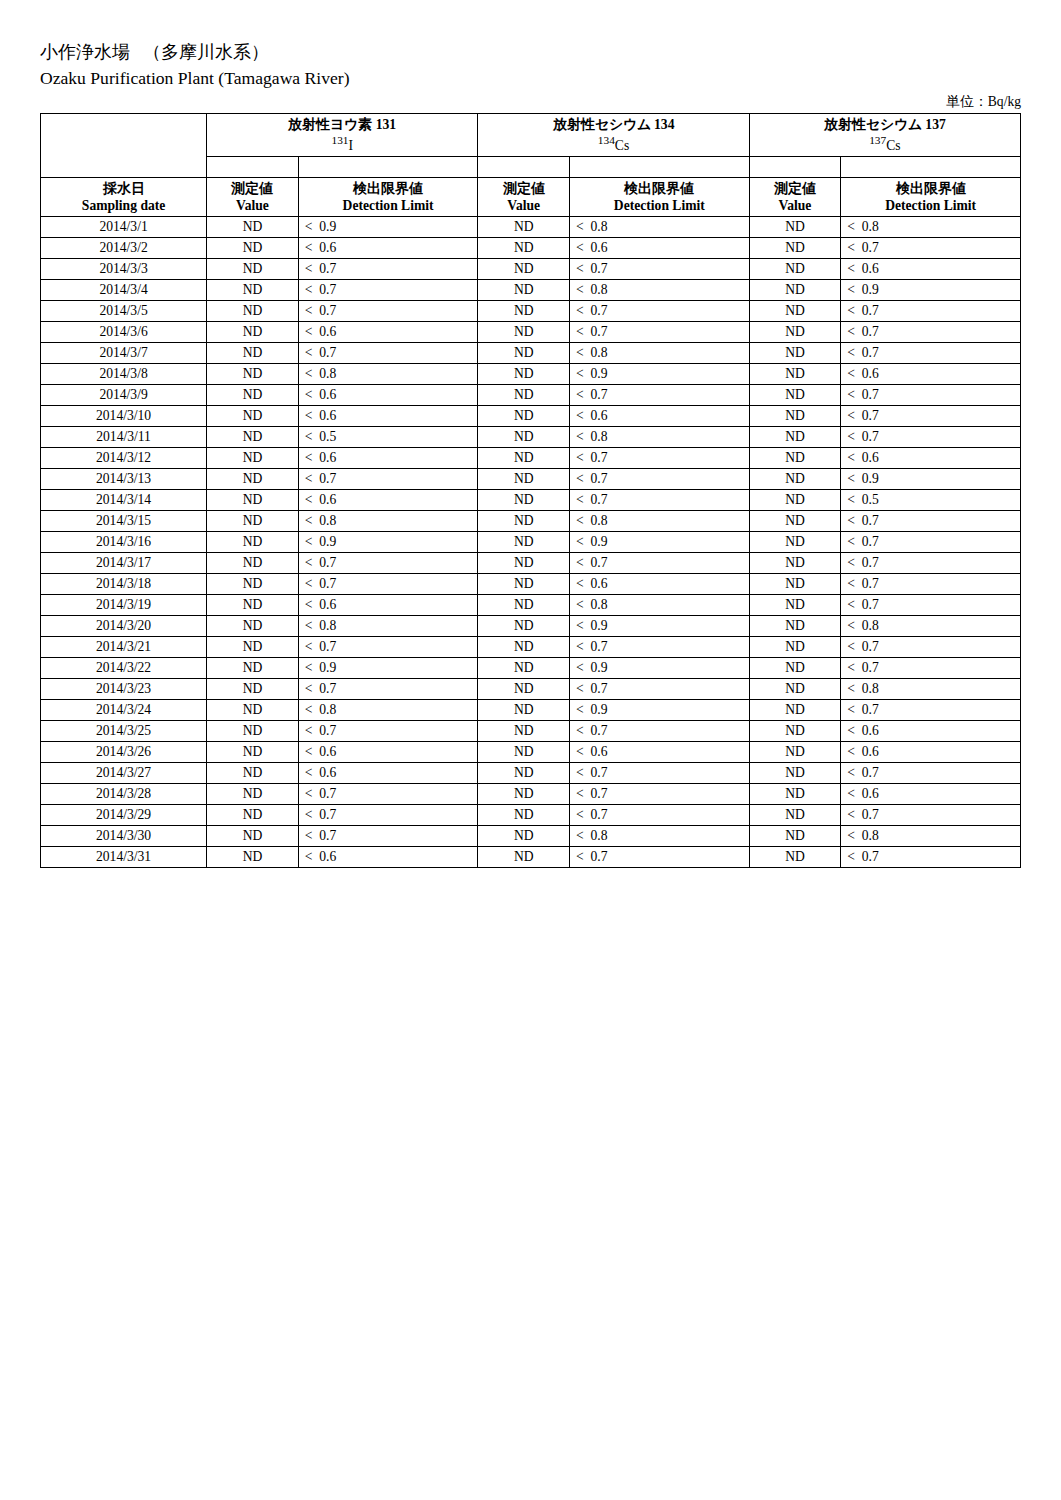小作浄水場 （多摩川水系）
Ozaku Purification Plant (Tamagawa River)
単位：Bq/kg
| | 放射性ヨウ素 131 131 I | 放射性セシウム 134 134 Cs | 放射性セシウム 137 137 Cs |
| --- | --- | --- | --- |
| 採水日 Sampling date | 測定値 Value | 検出限界値 Detection Limit | 測定値 Value | 検出限界値 Detection Limit | 測定値 Value | 検出限界値 Detection Limit |
| 2014/3/1 | ND | < 0.9 | ND | < 0.8 | ND | < 0.8 |
| 2014/3/2 | ND | < 0.6 | ND | < 0.6 | ND | < 0.7 |
| 2014/3/3 | ND | < 0.7 | ND | < 0.7 | ND | < 0.6 |
| 2014/3/4 | ND | < 0.7 | ND | < 0.8 | ND | < 0.9 |
| 2014/3/5 | ND | < 0.7 | ND | < 0.7 | ND | < 0.7 |
| 2014/3/6 | ND | < 0.6 | ND | < 0.7 | ND | < 0.7 |
| 2014/3/7 | ND | < 0.7 | ND | < 0.8 | ND | < 0.7 |
| 2014/3/8 | ND | < 0.8 | ND | < 0.9 | ND | < 0.6 |
| 2014/3/9 | ND | < 0.6 | ND | < 0.7 | ND | < 0.7 |
| 2014/3/10 | ND | < 0.6 | ND | < 0.6 | ND | < 0.7 |
| 2014/3/11 | ND | < 0.5 | ND | < 0.8 | ND | < 0.7 |
| 2014/3/12 | ND | < 0.6 | ND | < 0.7 | ND | < 0.6 |
| 2014/3/13 | ND | < 0.7 | ND | < 0.7 | ND | < 0.9 |
| 2014/3/14 | ND | < 0.6 | ND | < 0.7 | ND | < 0.5 |
| 2014/3/15 | ND | < 0.8 | ND | < 0.8 | ND | < 0.7 |
| 2014/3/16 | ND | < 0.9 | ND | < 0.9 | ND | < 0.7 |
| 2014/3/17 | ND | < 0.7 | ND | < 0.7 | ND | < 0.7 |
| 2014/3/18 | ND | < 0.7 | ND | < 0.6 | ND | < 0.7 |
| 2014/3/19 | ND | < 0.6 | ND | < 0.8 | ND | < 0.7 |
| 2014/3/20 | ND | < 0.8 | ND | < 0.9 | ND | < 0.8 |
| 2014/3/21 | ND | < 0.7 | ND | < 0.7 | ND | < 0.7 |
| 2014/3/22 | ND | < 0.9 | ND | < 0.9 | ND | < 0.7 |
| 2014/3/23 | ND | < 0.7 | ND | < 0.7 | ND | < 0.8 |
| 2014/3/24 | ND | < 0.8 | ND | < 0.9 | ND | < 0.7 |
| 2014/3/25 | ND | < 0.7 | ND | < 0.7 | ND | < 0.6 |
| 2014/3/26 | ND | < 0.6 | ND | < 0.6 | ND | < 0.6 |
| 2014/3/27 | ND | < 0.6 | ND | < 0.7 | ND | < 0.7 |
| 2014/3/28 | ND | < 0.7 | ND | < 0.7 | ND | < 0.6 |
| 2014/3/29 | ND | < 0.7 | ND | < 0.7 | ND | < 0.7 |
| 2014/3/30 | ND | < 0.7 | ND | < 0.8 | ND | < 0.8 |
| 2014/3/31 | ND | < 0.6 | ND | < 0.7 | ND | < 0.7 |